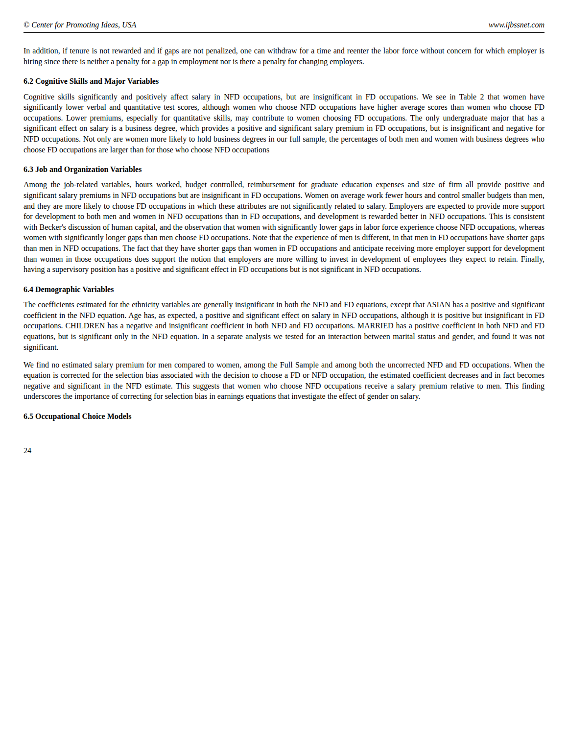© Center for Promoting Ideas, USA www.ijbssnet.com
In addition, if tenure is not rewarded and if gaps are not penalized, one can withdraw for a time and reenter the labor force without concern for which employer is hiring since there is neither a penalty for a gap in employment nor is there a penalty for changing employers.
6.2 Cognitive Skills and Major Variables
Cognitive skills significantly and positively affect salary in NFD occupations, but are insignificant in FD occupations. We see in Table 2 that women have significantly lower verbal and quantitative test scores, although women who choose NFD occupations have higher average scores than women who choose FD occupations. Lower premiums, especially for quantitative skills, may contribute to women choosing FD occupations. The only undergraduate major that has a significant effect on salary is a business degree, which provides a positive and significant salary premium in FD occupations, but is insignificant and negative for NFD occupations. Not only are women more likely to hold business degrees in our full sample, the percentages of both men and women with business degrees who choose FD occupations are larger than for those who choose NFD occupations
6.3 Job and Organization Variables
Among the job-related variables, hours worked, budget controlled, reimbursement for graduate education expenses and size of firm all provide positive and significant salary premiums in NFD occupations but are insignificant in FD occupations. Women on average work fewer hours and control smaller budgets than men, and they are more likely to choose FD occupations in which these attributes are not significantly related to salary. Employers are expected to provide more support for development to both men and women in NFD occupations than in FD occupations, and development is rewarded better in NFD occupations. This is consistent with Becker's discussion of human capital, and the observation that women with significantly lower gaps in labor force experience choose NFD occupations, whereas women with significantly longer gaps than men choose FD occupations. Note that the experience of men is different, in that men in FD occupations have shorter gaps than men in NFD occupations. The fact that they have shorter gaps than women in FD occupations and anticipate receiving more employer support for development than women in those occupations does support the notion that employers are more willing to invest in development of employees they expect to retain. Finally, having a supervisory position has a positive and significant effect in FD occupations but is not significant in NFD occupations.
6.4 Demographic Variables
The coefficients estimated for the ethnicity variables are generally insignificant in both the NFD and FD equations, except that ASIAN has a positive and significant coefficient in the NFD equation. Age has, as expected, a positive and significant effect on salary in NFD occupations, although it is positive but insignificant in FD occupations. CHILDREN has a negative and insignificant coefficient in both NFD and FD occupations. MARRIED has a positive coefficient in both NFD and FD equations, but is significant only in the NFD equation. In a separate analysis we tested for an interaction between marital status and gender, and found it was not significant.
We find no estimated salary premium for men compared to women, among the Full Sample and among both the uncorrected NFD and FD occupations. When the equation is corrected for the selection bias associated with the decision to choose a FD or NFD occupation, the estimated coefficient decreases and in fact becomes negative and significant in the NFD estimate. This suggests that women who choose NFD occupations receive a salary premium relative to men. This finding underscores the importance of correcting for selection bias in earnings equations that investigate the effect of gender on salary.
6.5 Occupational Choice Models
24